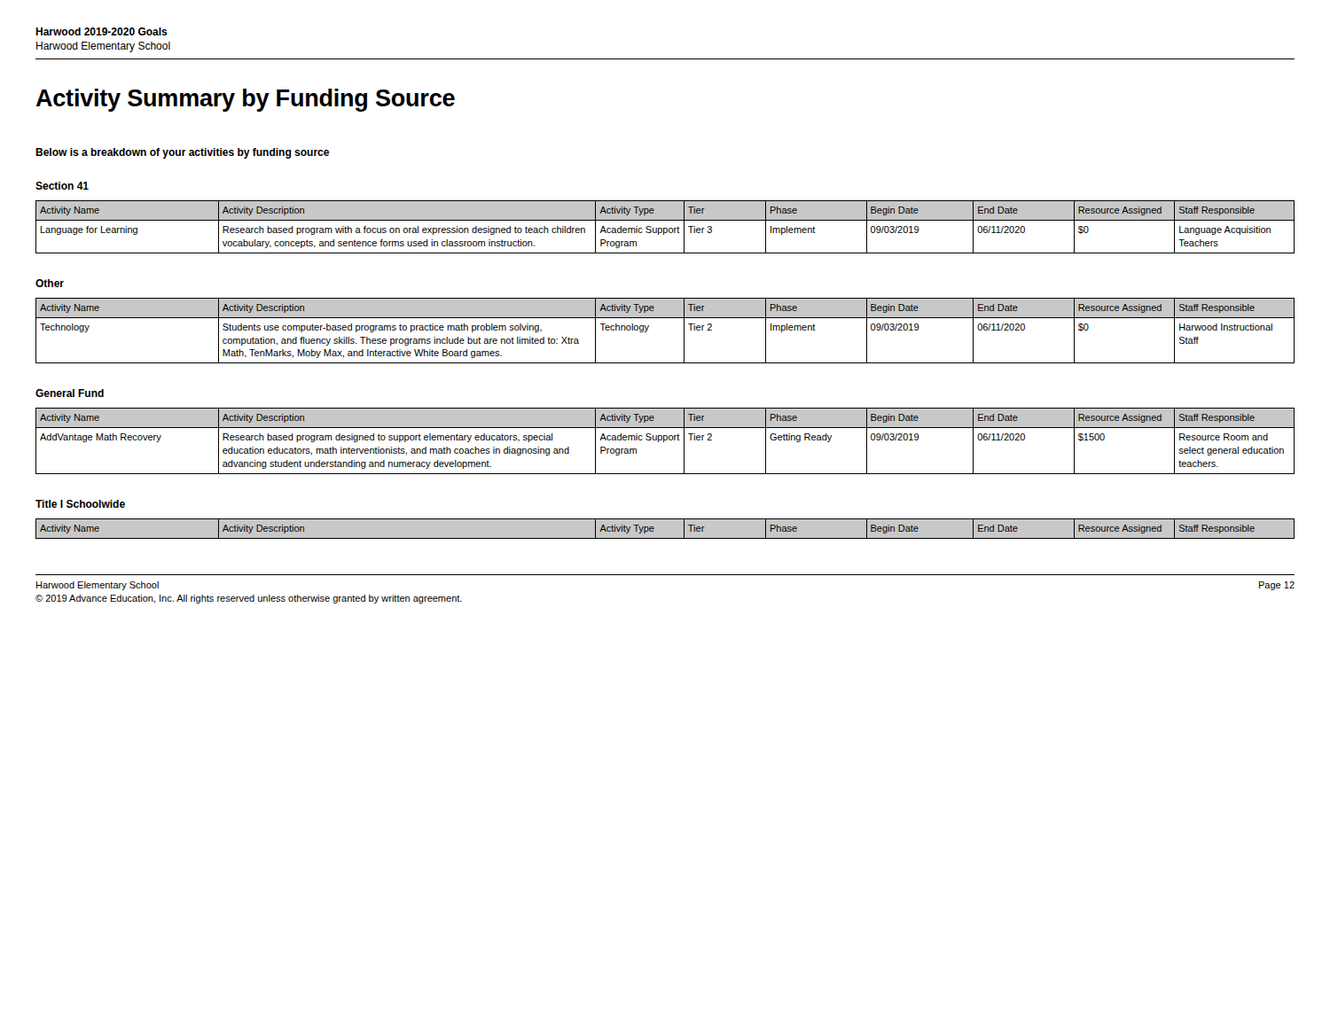Harwood 2019-2020 Goals
Harwood Elementary School
Activity Summary by Funding Source
Below is a breakdown of your activities by funding source
Section 41
| Activity Name | Activity Description | Activity Type | Tier | Phase | Begin Date | End Date | Resource Assigned | Staff Responsible |
| --- | --- | --- | --- | --- | --- | --- | --- | --- |
| Language for Learning | Research based program with a focus on oral expression designed to teach children vocabulary, concepts, and sentence forms used in classroom instruction. | Academic Support Program | Tier 3 | Implement | 09/03/2019 | 06/11/2020 | $0 | Language Acquisition Teachers |
Other
| Activity Name | Activity Description | Activity Type | Tier | Phase | Begin Date | End Date | Resource Assigned | Staff Responsible |
| --- | --- | --- | --- | --- | --- | --- | --- | --- |
| Technology | Students use computer-based programs to practice math problem solving, computation, and fluency skills. These programs include but are not limited to: Xtra Math, TenMarks, Moby Max, and Interactive White Board games. | Technology | Tier 2 | Implement | 09/03/2019 | 06/11/2020 | $0 | Harwood Instructional Staff |
General Fund
| Activity Name | Activity Description | Activity Type | Tier | Phase | Begin Date | End Date | Resource Assigned | Staff Responsible |
| --- | --- | --- | --- | --- | --- | --- | --- | --- |
| AddVantage Math Recovery | Research based program designed to support elementary educators, special education educators, math interventionists, and math coaches in diagnosing and advancing student understanding and numeracy development. | Academic Support Program | Tier 2 | Getting Ready | 09/03/2019 | 06/11/2020 | $1500 | Resource Room and select general education teachers. |
Title I Schoolwide
| Activity Name | Activity Description | Activity Type | Tier | Phase | Begin Date | End Date | Resource Assigned | Staff Responsible |
| --- | --- | --- | --- | --- | --- | --- | --- | --- |
Harwood Elementary School Page 12
© 2019 Advance Education, Inc. All rights reserved unless otherwise granted by written agreement.